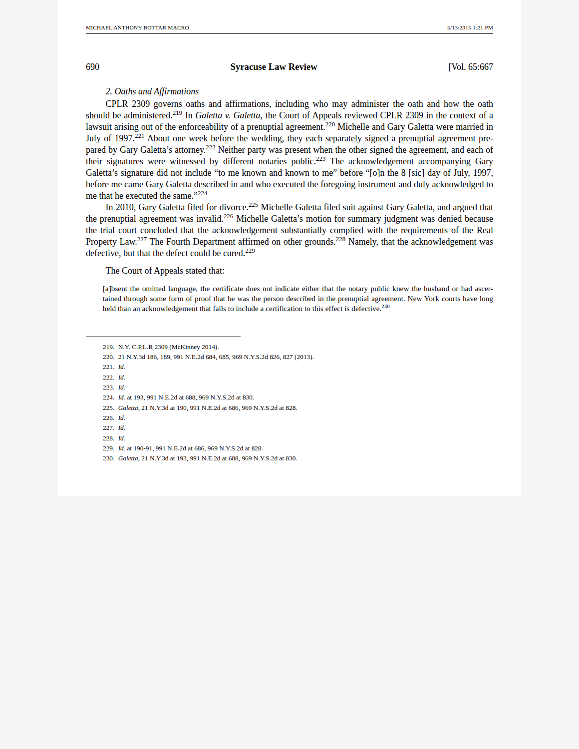Michael Anthony Bottar Macro 5/13/2015 1:21 PM
690 Syracuse Law Review [Vol. 65:667
2. Oaths and Affirmations
CPLR 2309 governs oaths and affirmations, including who may administer the oath and how the oath should be administered.219 In Galetta v. Galetta, the Court of Appeals reviewed CPLR 2309 in the context of a lawsuit arising out of the enforceability of a prenuptial agreement.220 Michelle and Gary Galetta were married in July of 1997.221 About one week before the wedding, they each separately signed a prenuptial agreement prepared by Gary Galetta’s attorney.222 Neither party was present when the other signed the agreement, and each of their signatures were witnessed by different notaries public.223 The acknowledgement accompanying Gary Galetta’s signature did not include “to me known and known to me” before “[o]n the 8 [sic] day of July, 1997, before me came Gary Galetta described in and who executed the foregoing instrument and duly acknowledged to me that he executed the same.”224
In 2010, Gary Galetta filed for divorce.225 Michelle Galetta filed suit against Gary Galetta, and argued that the prenuptial agreement was invalid.226 Michelle Galetta’s motion for summary judgment was denied because the trial court concluded that the acknowledgement substantially complied with the requirements of the Real Property Law.227 The Fourth Department affirmed on other grounds.228 Namely, that the acknowledgement was defective, but that the defect could be cured.229
The Court of Appeals stated that:
[a]bsent the omitted language, the certificate does not indicate either that the notary public knew the husband or had ascertained through some form of proof that he was the person described in the prenuptial agreement. New York courts have long held than an acknowledgement that fails to include a certification to this effect is defective.230
N.Y. C.P.L.R 2309 (McKinney 2014).
21 N.Y.3d 186, 189, 991 N.E.2d 684, 685, 969 N.Y.S.2d 826, 827 (2013).
Id.
Id.
Id.
Id. at 193, 991 N.E.2d at 688, 969 N.Y.S.2d at 830.
Galetta, 21 N.Y.3d at 190, 991 N.E.2d at 686, 969 N.Y.S.2d at 828.
Id.
Id.
Id.
Id. at 190-91, 991 N.E.2d at 686, 969 N.Y.S.2d at 828.
Galetta, 21 N.Y.3d at 193, 991 N.E.2d at 688, 969 N.Y.S.2d at 830.